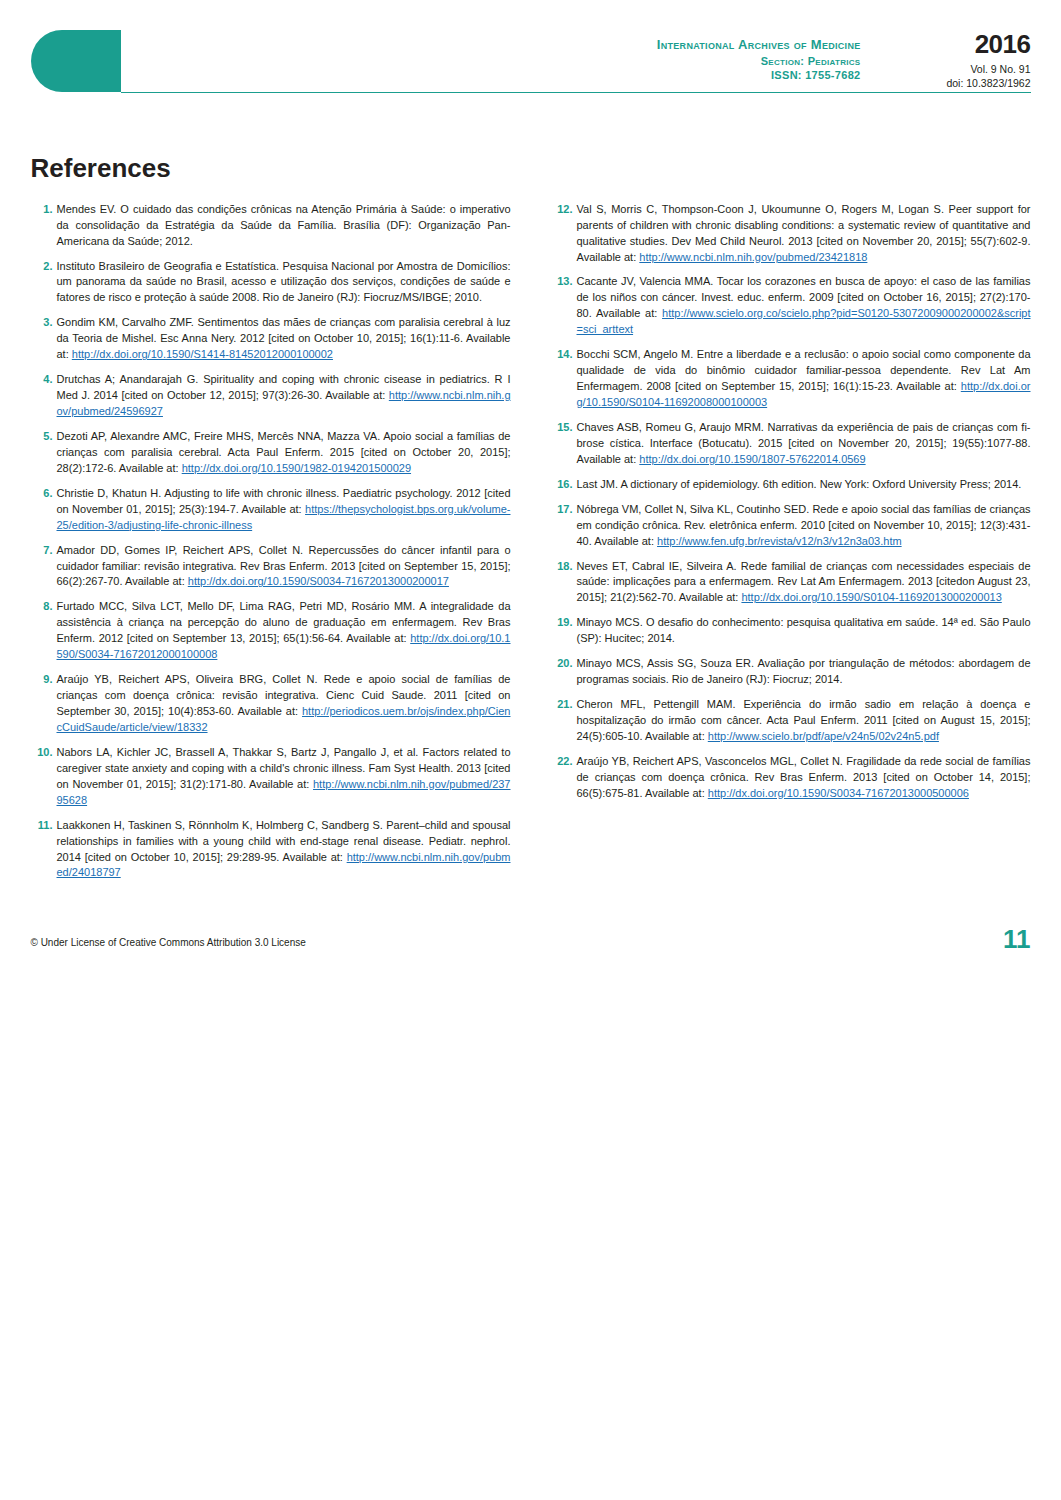International Archives of Medicine
Section: Pediatrics
ISSN: 1755-7682
2016
Vol. 9 No. 91
doi: 10.3823/1962
References
Mendes EV. O cuidado das condições crônicas na Atenção Primária à Saúde: o imperativo da consolidação da Estratégia da Saúde da Família. Brasília (DF): Organização Pan-Americana da Saúde; 2012.
Instituto Brasileiro de Geografia e Estatística. Pesquisa Nacional por Amostra de Domicílios: um panorama da saúde no Brasil, acesso e utilização dos serviços, condições de saúde e fatores de risco e proteção à saúde 2008. Rio de Janeiro (RJ): Fiocruz/MS/IBGE; 2010.
Gondim KM, Carvalho ZMF. Sentimentos das mães de crianças com paralisia cerebral à luz da Teoria de Mishel. Esc Anna Nery. 2012 [cited on October 10, 2015]; 16(1):11-6. Available at: http://dx.doi.org/10.1590/S1414-81452012000100002
Drutchas A; Anandarajah G. Spirituality and coping with chronic cisease in pediatrics. R I Med J. 2014 [cited on October 12, 2015]; 97(3):26-30. Available at: http://www.ncbi.nlm.nih.gov/pubmed/24596927
Dezoti AP, Alexandre AMC, Freire MHS, Mercês NNA, Mazza VA. Apoio social a famílias de crianças com paralisia cerebral. Acta Paul Enferm. 2015 [cited on October 20, 2015]; 28(2):172-6. Available at: http://dx.doi.org/10.1590/1982-0194201500029
Christie D, Khatun H. Adjusting to life with chronic illness. Paediatric psychology. 2012 [cited on November 01, 2015]; 25(3):194-7. Available at: https://thepsychologist.bps.org.uk/volume-25/edition-3/adjusting-life-chronic-illness
Amador DD, Gomes IP, Reichert APS, Collet N. Repercussões do câncer infantil para o cuidador familiar: revisão integrativa. Rev Bras Enferm. 2013 [cited on September 15, 2015]; 66(2):267-70. Available at: http://dx.doi.org/10.1590/S0034-71672013000200017
Furtado MCC, Silva LCT, Mello DF, Lima RAG, Petri MD, Rosário MM. A integralidade da assistência à criança na percepção do aluno de graduação em enfermagem. Rev Bras Enferm. 2012 [cited on September 13, 2015]; 65(1):56-64. Available at: http://dx.doi.org/10.1590/S0034-71672012000100008
Araújo YB, Reichert APS, Oliveira BRG, Collet N. Rede e apoio social de famílias de crianças com doença crônica: revisão integrativa. Cienc Cuid Saude. 2011 [cited on September 30, 2015]; 10(4):853-60. Available at: http://periodicos.uem.br/ojs/index.php/CiencCuidSaude/article/view/18332
Nabors LA, Kichler JC, Brassell A, Thakkar S, Bartz J, Pangallo J, et al. Factors related to caregiver state anxiety and coping with a child's chronic illness. Fam Syst Health. 2013 [cited on November 01, 2015]; 31(2):171-80. Available at: http://www.ncbi.nlm.nih.gov/pubmed/23795628
Laakkonen H, Taskinen S, Rönnholm K, Holmberg C, Sandberg S. Parent–child and spousal relationships in families with a young child with end-stage renal disease. Pediatr. nephrol. 2014 [cited on October 10, 2015]; 29:289-95. Available at: http://www.ncbi.nlm.nih.gov/pubmed/24018797
Val S, Morris C, Thompson-Coon J, Ukoumunne O, Rogers M, Logan S. Peer support for parents of children with chronic disabling conditions: a systematic review of quantitative and qualitative studies. Dev Med Child Neurol. 2013 [cited on November 20, 2015]; 55(7):602-9. Available at: http://www.ncbi.nlm.nih.gov/pubmed/23421818
Cacante JV, Valencia MMA. Tocar los corazones en busca de apoyo: el caso de las familias de los niños con cáncer. Invest. educ. enferm. 2009 [cited on October 16, 2015]; 27(2):170-80. Available at: http://www.scielo.org.co/scielo.php?pid=S0120-53072009000200002&script=sci_arttext
Bocchi SCM, Angelo M. Entre a liberdade e a reclusão: o apoio social como componente da qualidade de vida do binômio cuidador familiar-pessoa dependente. Rev Lat Am Enfermagem. 2008 [cited on September 15, 2015]; 16(1):15-23. Available at: http://dx.doi.org/10.1590/S0104-11692008000100003
Chaves ASB, Romeu G, Araujo MRM. Narrativas da experiência de pais de crianças com fibrose cística. Interface (Botucatu). 2015 [cited on November 20, 2015]; 19(55):1077-88. Available at: http://dx.doi.org/10.1590/1807-57622014.0569
Last JM. A dictionary of epidemiology. 6th edition. New York: Oxford University Press; 2014.
Nóbrega VM, Collet N, Silva KL, Coutinho SED. Rede e apoio social das famílias de crianças em condição crônica. Rev. eletrônica enferm. 2010 [cited on November 10, 2015]; 12(3):431-40. Available at: http://www.fen.ufg.br/revista/v12/n3/v12n3a03.htm
Neves ET, Cabral IE, Silveira A. Rede familial de crianças com necessidades especiais de saúde: implicações para a enfermagem. Rev Lat Am Enfermagem. 2013 [citedon August 23, 2015]; 21(2):562-70. Available at: http://dx.doi.org/10.1590/S0104-11692013000200013
Minayo MCS. O desafio do conhecimento: pesquisa qualitativa em saúde. 14ª ed. São Paulo (SP): Hucitec; 2014.
Minayo MCS, Assis SG, Souza ER. Avaliação por triangulação de métodos: abordagem de programas sociais. Rio de Janeiro (RJ): Fiocruz; 2014.
Cheron MFL, Pettengill MAM. Experiência do irmão sadio em relação à doença e hospitalização do irmão com câncer. Acta Paul Enferm. 2011 [cited on August 15, 2015]; 24(5):605-10. Available at: http://www.scielo.br/pdf/ape/v24n5/02v24n5.pdf
Araújo YB, Reichert APS, Vasconcelos MGL, Collet N. Fragilidade da rede social de famílias de crianças com doença crônica. Rev Bras Enferm. 2013 [cited on October 14, 2015]; 66(5):675-81. Available at: http://dx.doi.org/10.1590/S0034-71672013000500006
© Under License of Creative Commons Attribution 3.0 License
11